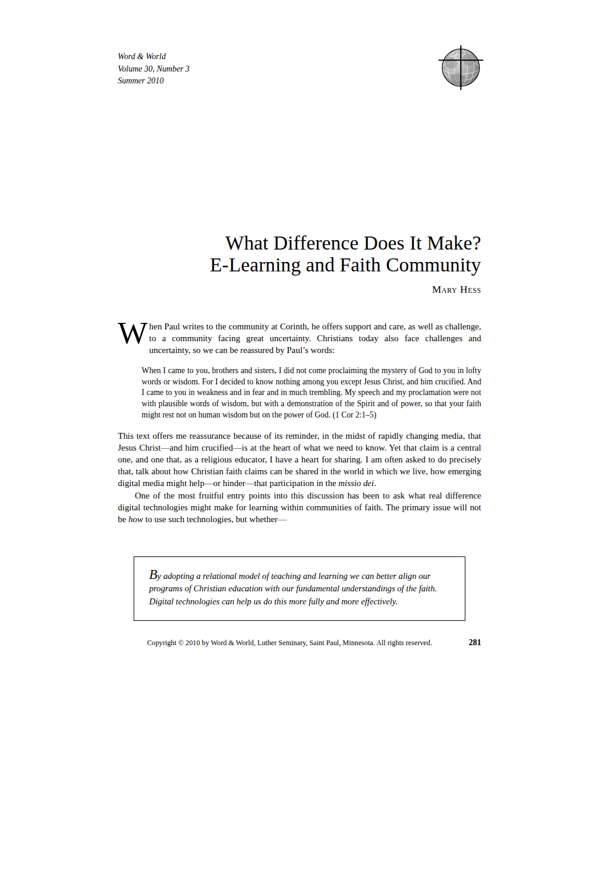Word & World
Volume 30, Number 3
Summer 2010
What Difference Does It Make?
E-Learning and Faith Community
Mary Hess
When Paul writes to the community at Corinth, he offers support and care, as well as challenge, to a community facing great uncertainty. Christians today also face challenges and uncertainty, so we can be reassured by Paul’s words:
When I came to you, brothers and sisters, I did not come proclaiming the mystery of God to you in lofty words or wisdom. For I decided to know nothing among you except Jesus Christ, and him crucified. And I came to you in weakness and in fear and in much trembling. My speech and my proclamation were not with plausible words of wisdom, but with a demonstration of the Spirit and of power, so that your faith might rest not on human wisdom but on the power of God. (1 Cor 2:1–5)
This text offers me reassurance because of its reminder, in the midst of rapidly changing media, that Jesus Christ—and him crucified—is at the heart of what we need to know. Yet that claim is a central one, and one that, as a religious educator, I have a heart for sharing. I am often asked to do precisely that, talk about how Christian faith claims can be shared in the world in which we live, how emerging digital media might help—or hinder—that participation in the missio dei.
One of the most fruitful entry points into this discussion has been to ask what real difference digital technologies might make for learning within communities of faith. The primary issue will not be how to use such technologies, but whether—
By adopting a relational model of teaching and learning we can better align our programs of Christian education with our fundamental understandings of the faith. Digital technologies can help us do this more fully and more effectively.
Copyright © 2010 by Word & World, Luther Seminary, Saint Paul, Minnesota. All rights reserved. 281